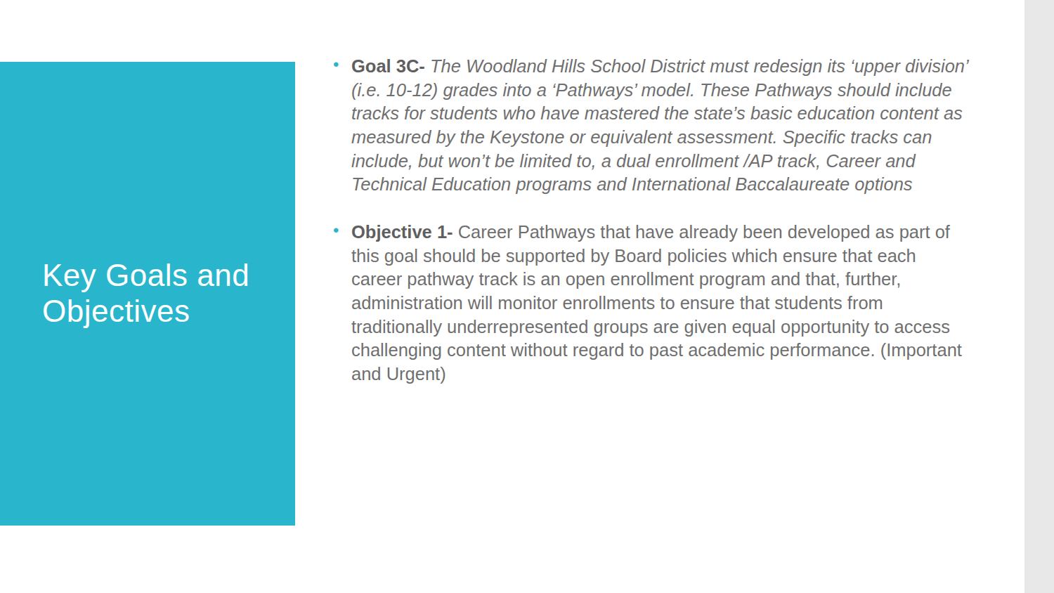Key Goals and Objectives
Goal 3C- The Woodland Hills School District must redesign its ‘upper division’ (i.e. 10-12) grades into a ‘Pathways’ model. These Pathways should include tracks for students who have mastered the state’s basic education content as measured by the Keystone or equivalent assessment. Specific tracks can include, but won’t be limited to, a dual enrollment /AP track, Career and Technical Education programs and International Baccalaureate options
Objective 1- Career Pathways that have already been developed as part of this goal should be supported by Board policies which ensure that each career pathway track is an open enrollment program and that, further, administration will monitor enrollments to ensure that students from traditionally underrepresented groups are given equal opportunity to access challenging content without regard to past academic performance. (Important and Urgent)